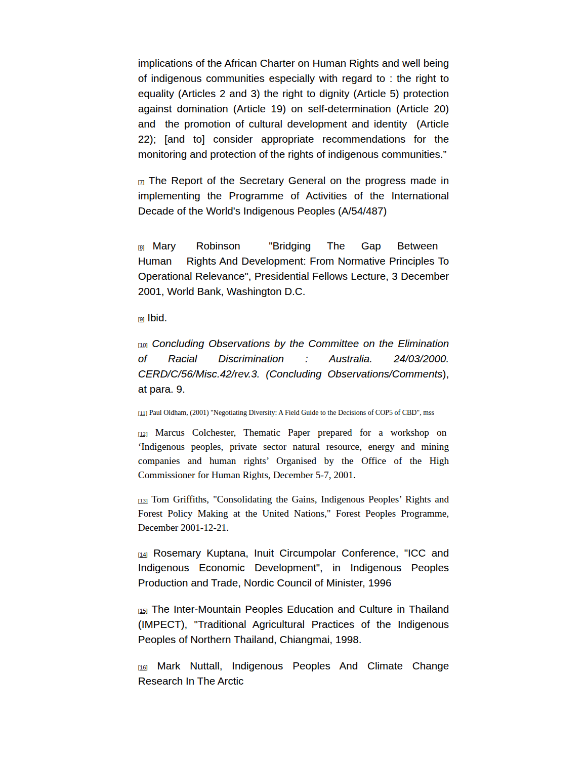implications of the African Charter on Human Rights and well being of indigenous communities especially with regard to : the right to equality (Articles 2 and 3) the right to dignity (Article 5) protection against domination (Article 19) on self-determination (Article 20) and the promotion of cultural development and identity (Article 22); [and to] consider appropriate recommendations for the monitoring and protection of the rights of indigenous communities.”
[7] The Report of the Secretary General on the progress made in implementing the Programme of Activities of the International Decade of the World's Indigenous Peoples (A/54/487)
[8] Mary Robinson "Bridging The Gap Between Human Rights And Development: From Normative Principles To Operational Relevance", Presidential Fellows Lecture, 3 December 2001, World Bank, Washington D.C.
[9] Ibid.
[10] Concluding Observations by the Committee on the Elimination of Racial Discrimination : Australia. 24/03/2000. CERD/C/56/Misc.42/rev.3. (Concluding Observations/Comments), at para. 9.
[11] Paul Oldham, (2001) "Negotiating Diversity: A Field Guide to the Decisions of COP5 of CBD", mss
[12] Marcus Colchester, Thematic Paper prepared for a workshop on ‘Indigenous peoples, private sector natural resource, energy and mining companies and human rights’ Organised by the Office of the High Commissioner for Human Rights, December 5-7, 2001.
[13] Tom Griffiths, "Consolidating the Gains, Indigenous Peoples’ Rights and Forest Policy Making at the United Nations," Forest Peoples Programme, December 2001-12-21.
[14] Rosemary Kuptana, Inuit Circumpolar Conference, "ICC and Indigenous Economic Development", in Indigenous Peoples Production and Trade, Nordic Council of Minister, 1996
[15] The Inter-Mountain Peoples Education and Culture in Thailand (IMPECT), "Traditional Agricultural Practices of the Indigenous Peoples of Northern Thailand, Chiangmai, 1998.
[16] Mark Nuttall, Indigenous Peoples And Climate Change Research In The Arctic